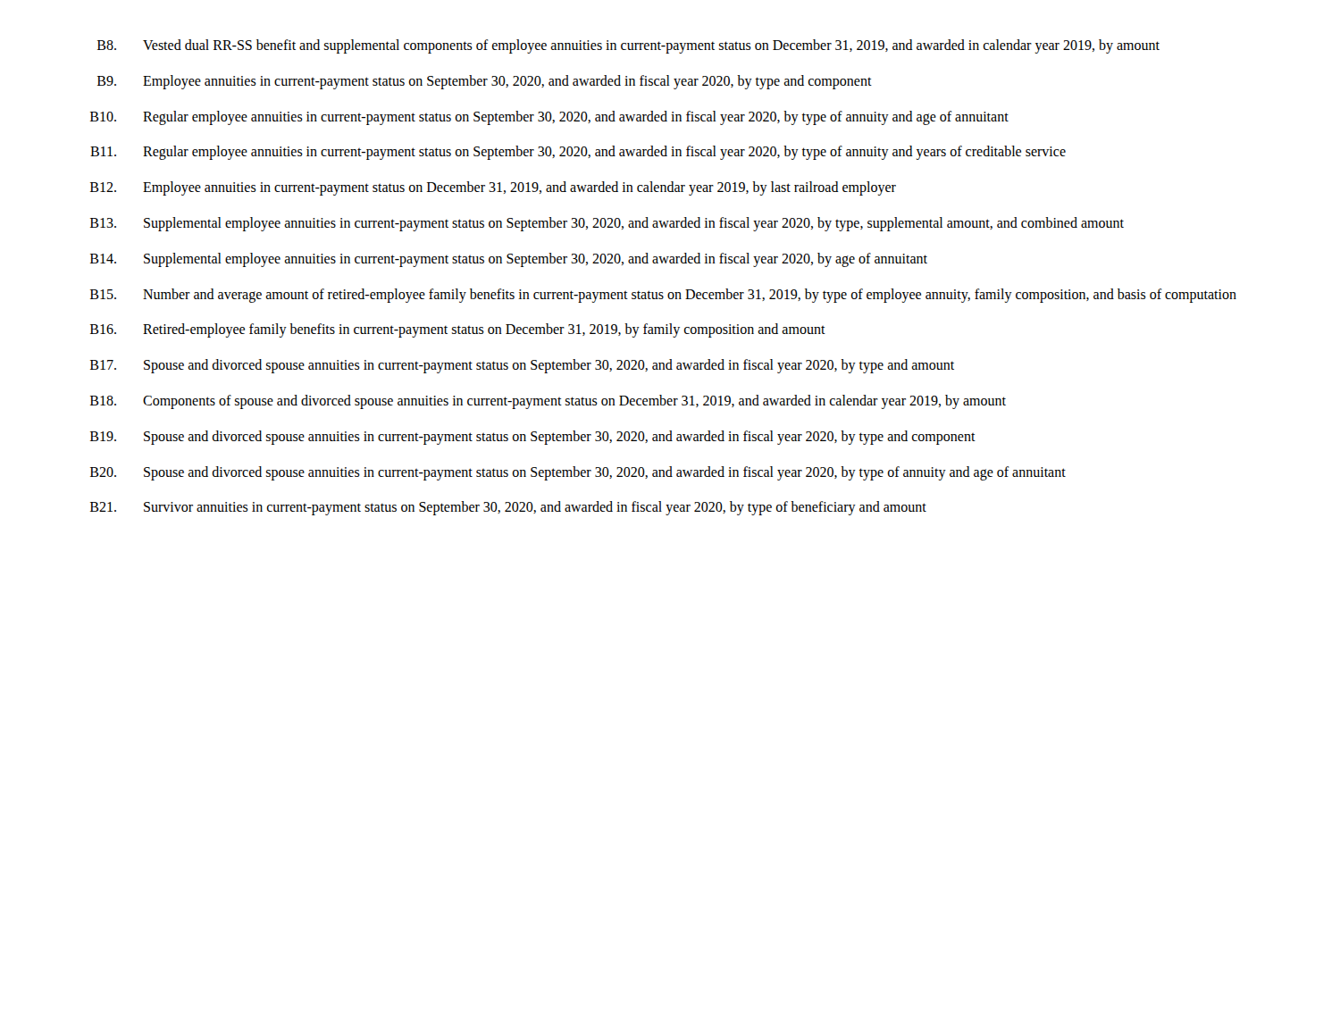| B8. | Vested dual RR-SS benefit and supplemental components of employee annuities in current-payment status on December 31, 2019, and awarded in calendar year 2019, by amount |
| B9. | Employee annuities in current-payment status on September 30, 2020, and awarded in fiscal year 2020, by type and component |
| B10. | Regular employee annuities in current-payment status on September 30, 2020, and awarded in fiscal year 2020, by type of annuity and age of annuitant |
| B11. | Regular employee annuities in current-payment status on September 30, 2020, and awarded in fiscal year 2020, by type of annuity and years of creditable service |
| B12. | Employee annuities in current-payment status on December 31, 2019, and awarded in calendar year 2019, by last railroad employer |
| B13. | Supplemental employee annuities in current-payment status on September 30, 2020, and awarded in fiscal year 2020, by type, supplemental amount, and combined amount |
| B14. | Supplemental employee annuities in current-payment status on September 30, 2020, and awarded in fiscal year 2020, by age of annuitant |
| B15. | Number and average amount of retired-employee family benefits in current-payment status on December 31, 2019, by type of employee annuity, family composition, and basis of computation |
| B16. | Retired-employee family benefits in current-payment status on December 31, 2019, by family composition and amount |
| B17. | Spouse and divorced spouse annuities in current-payment status on September 30, 2020, and awarded in fiscal year 2020, by type and amount |
| B18. | Components of spouse and divorced spouse annuities in current-payment status on December 31, 2019, and awarded in calendar year 2019, by amount |
| B19. | Spouse and divorced spouse annuities in current-payment status on September 30, 2020, and awarded in fiscal year 2020, by type and component |
| B20. | Spouse and divorced spouse annuities in current-payment status on September 30, 2020, and awarded in fiscal year 2020, by type of annuity and age of annuitant |
| B21. | Survivor annuities in current-payment status on September 30, 2020, and awarded in fiscal year 2020, by type of beneficiary and amount |